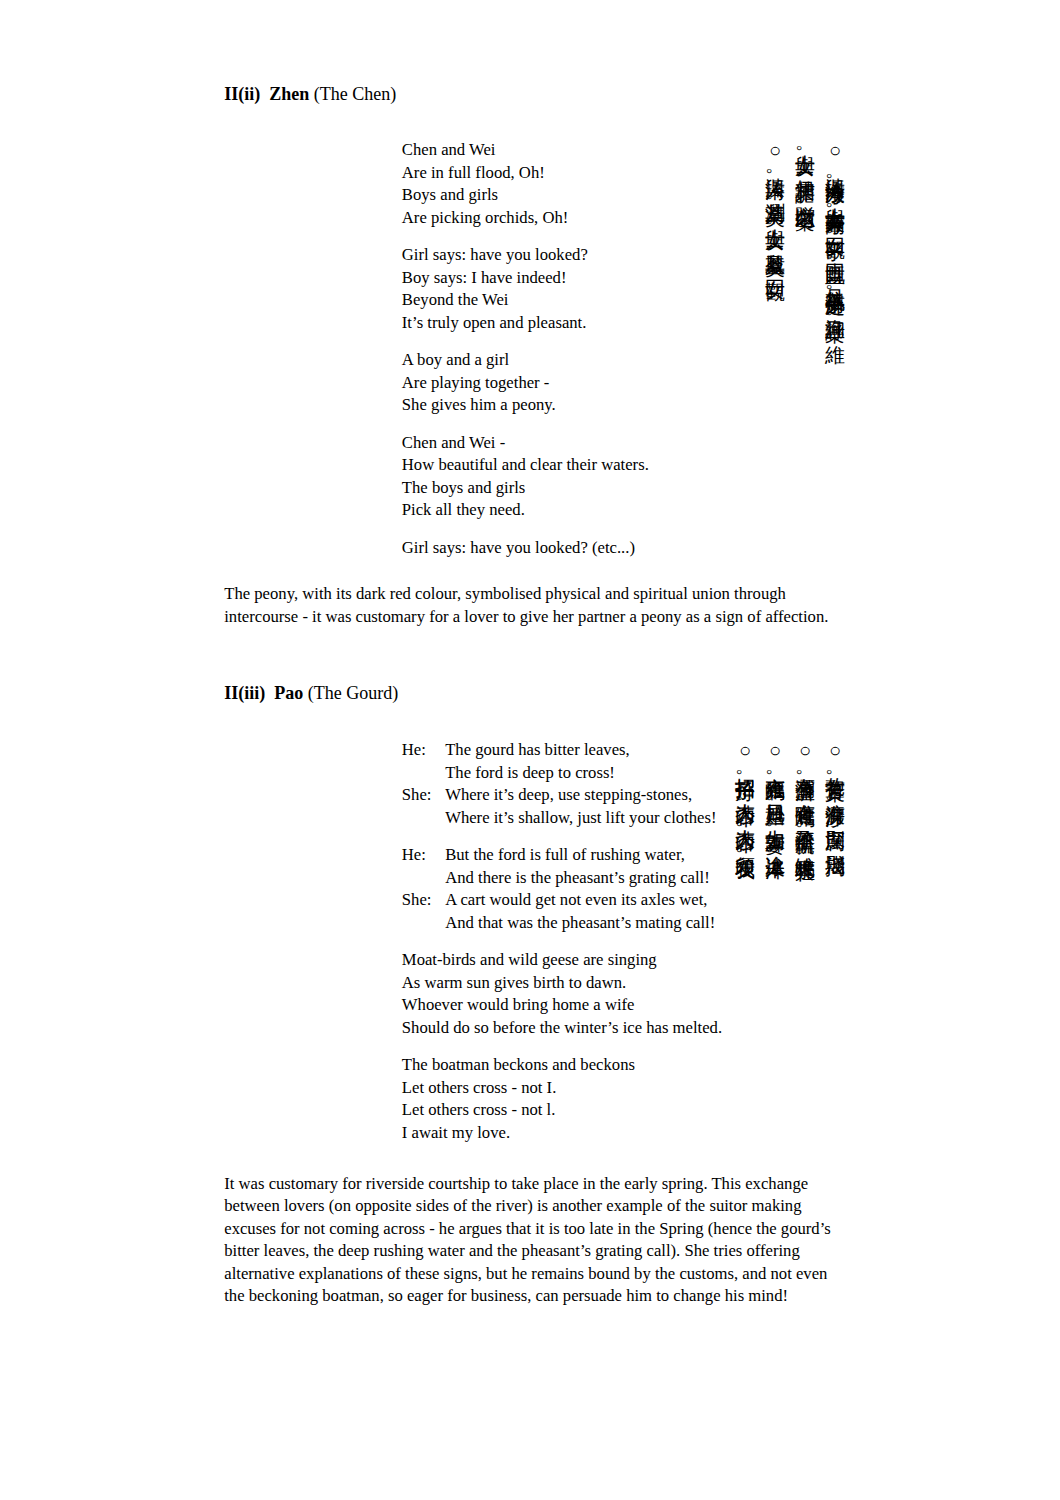II(ii) Zhen (The Chen)
○溱與洧方渙渙兮。士與女方秉蕳兮。女曰觀乎。士曰既且。且往觀乎洧之外。洵訏且樂。維 士與女。伊其相謔。贈之以勺藥。 ○溱與洧。瀏其清矣。士與女。殷其盈矣。女曰觀
Chen and Wei
Are in full flood, Oh!
Boys and girls
Are picking orchids, Oh!
Girl says: have you looked?
Boy says: I have indeed!
Beyond the Wei
It’s truly open and pleasant.
A boy and a girl
Are playing together -
She gives him a peony.
Chen and Wei -
How beautiful and clear their waters.
The boys and girls
Pick all they need.
Girl says: have you looked? (etc...)
The peony, with its dark red colour, symbolised physical and spiritual union through intercourse - it was customary for a lover to give her partner a peony as a sign of affection.
II(iii) Pao (The Gourd)
○匏有苦葉。濟有深涉。深則厲。淺則揭。 ○有瀰濟盈。有鷕雉鳴。濟盈不濡軌。雉鳴求其牡。 ○雍雍鳴鴈。旭日始旦。士如歸妻。迨冰未泮。 ○招招舟子。人涉卬否。人涉卬否。卬須我友。
He: The gourd has bitter leaves, The ford is deep to cross! She: Where it’s deep, use stepping-stones, Where it’s shallow, just lift your clothes!
He: But the ford is full of rushing water, And there is the pheasant’s grating call! She: A cart would get not even its axles wet, And that was the pheasant’s mating call!
Moat-birds and wild geese are singing
As warm sun gives birth to dawn.
Whoever would bring home a wife
Should do so before the winter’s ice has melted.
The boatman beckons and beckons
Let others cross - not I.
Let others cross - not l.
I await my love.
It was customary for riverside courtship to take place in the early spring. This exchange between lovers (on opposite sides of the river) is another example of the suitor making excuses for not coming across - he argues that it is too late in the Spring (hence the gourd’s bitter leaves, the deep rushing water and the pheasant’s grating call). She tries offering alternative explanations of these signs, but he remains bound by the customs, and not even the beckoning boatman, so eager for business, can persuade him to change his mind!